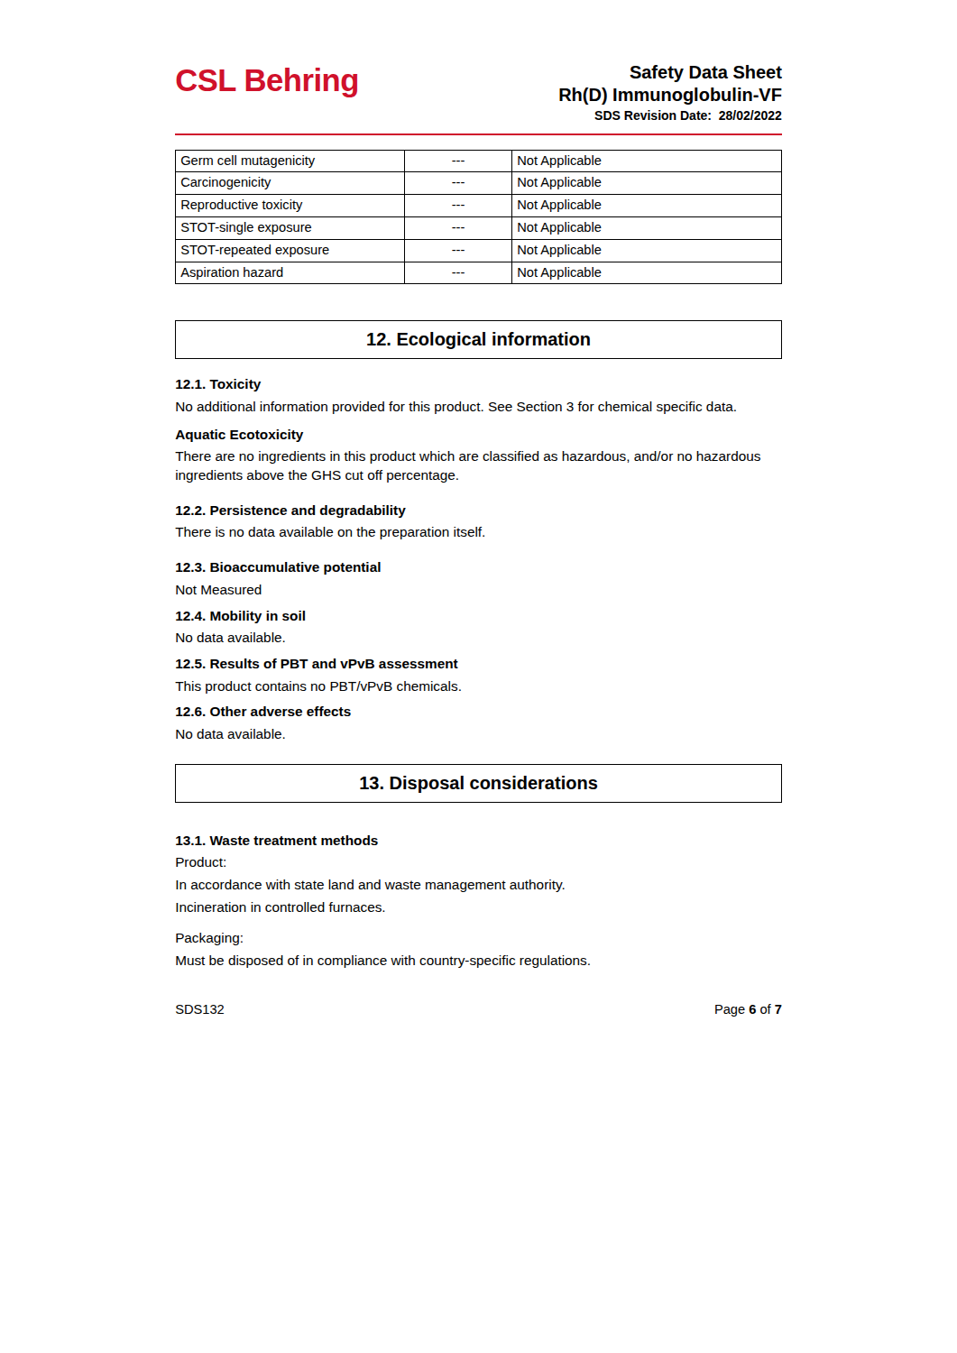CSL Behring
Safety Data Sheet
Rh(D) Immunoglobulin-VF
SDS Revision Date: 28/02/2022
| Germ cell mutagenicity | --- | Not Applicable |
| Carcinogenicity | --- | Not Applicable |
| Reproductive toxicity | --- | Not Applicable |
| STOT-single exposure | --- | Not Applicable |
| STOT-repeated exposure | --- | Not Applicable |
| Aspiration hazard | --- | Not Applicable |
12. Ecological information
12.1. Toxicity
No additional information provided for this product. See Section 3 for chemical specific data.
Aquatic Ecotoxicity
There are no ingredients in this product which are classified as hazardous, and/or no hazardous ingredients above the GHS cut off percentage.
12.2. Persistence and degradability
There is no data available on the preparation itself.
12.3. Bioaccumulative potential
Not Measured
12.4. Mobility in soil
No data available.
12.5. Results of PBT and vPvB assessment
This product contains no PBT/vPvB chemicals.
12.6. Other adverse effects
No data available.
13. Disposal considerations
13.1. Waste treatment methods
Product:
In accordance with state land and waste management authority.
Incineration in controlled furnaces.
Packaging:
Must be disposed of in compliance with country-specific regulations.
SDS132
Page 6 of 7